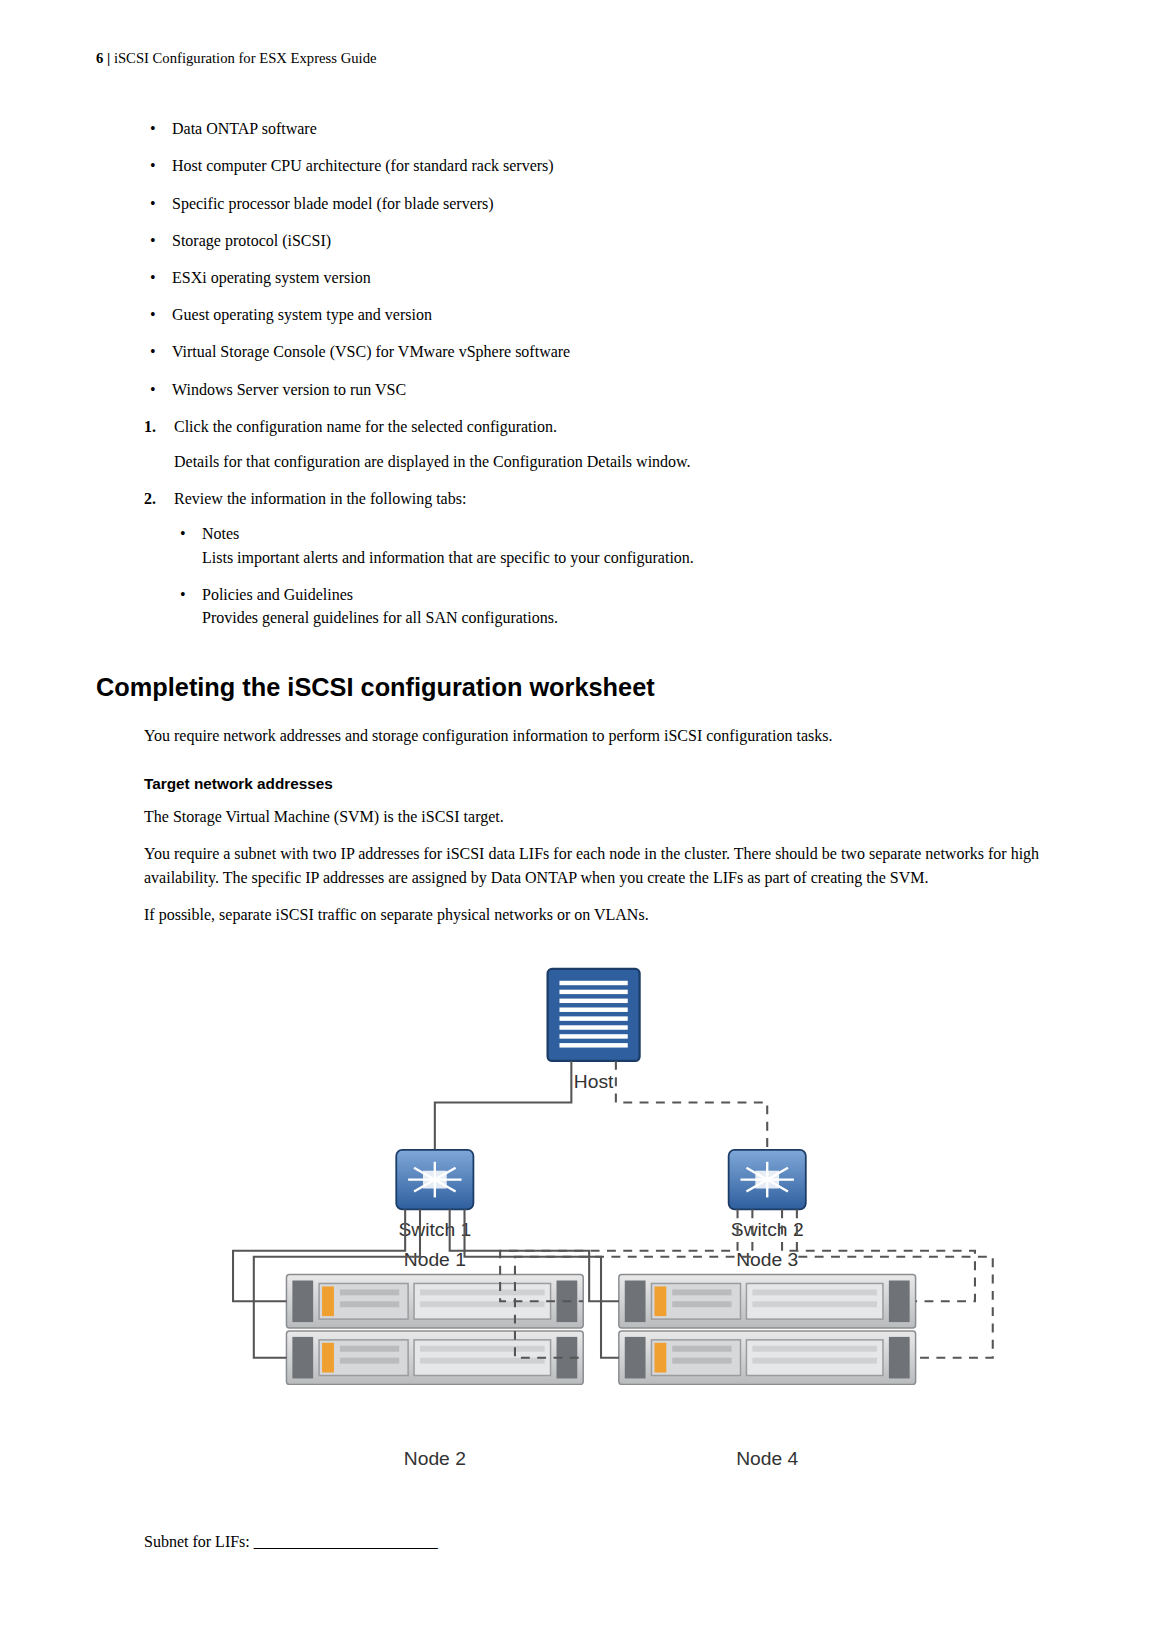6 | iSCSI Configuration for ESX Express Guide
Data ONTAP software
Host computer CPU architecture (for standard rack servers)
Specific processor blade model (for blade servers)
Storage protocol (iSCSI)
ESXi operating system version
Guest operating system type and version
Virtual Storage Console (VSC) for VMware vSphere software
Windows Server version to run VSC
Click the configuration name for the selected configuration.
Details for that configuration are displayed in the Configuration Details window.
Review the information in the following tabs:
NotesLists important alerts and information that are specific to your configuration.
Policies and GuidelinesProvides general guidelines for all SAN configurations.
Completing the iSCSI configuration worksheet
You require network addresses and storage configuration information to perform iSCSI configuration tasks.
Target network addresses
The Storage Virtual Machine (SVM) is the iSCSI target.
You require a subnet with two IP addresses for iSCSI data LIFs for each node in the cluster. There should be two separate networks for high availability. The specific IP addresses are assigned by Data ONTAP when you create the LIFs as part of creating the SVM.
If possible, separate iSCSI traffic on separate physical networks or on VLANs.
Host Switch 1 Switch 2 Node 1 Node 3 Node 2 Node 4
Subnet for LIFs: _______________________